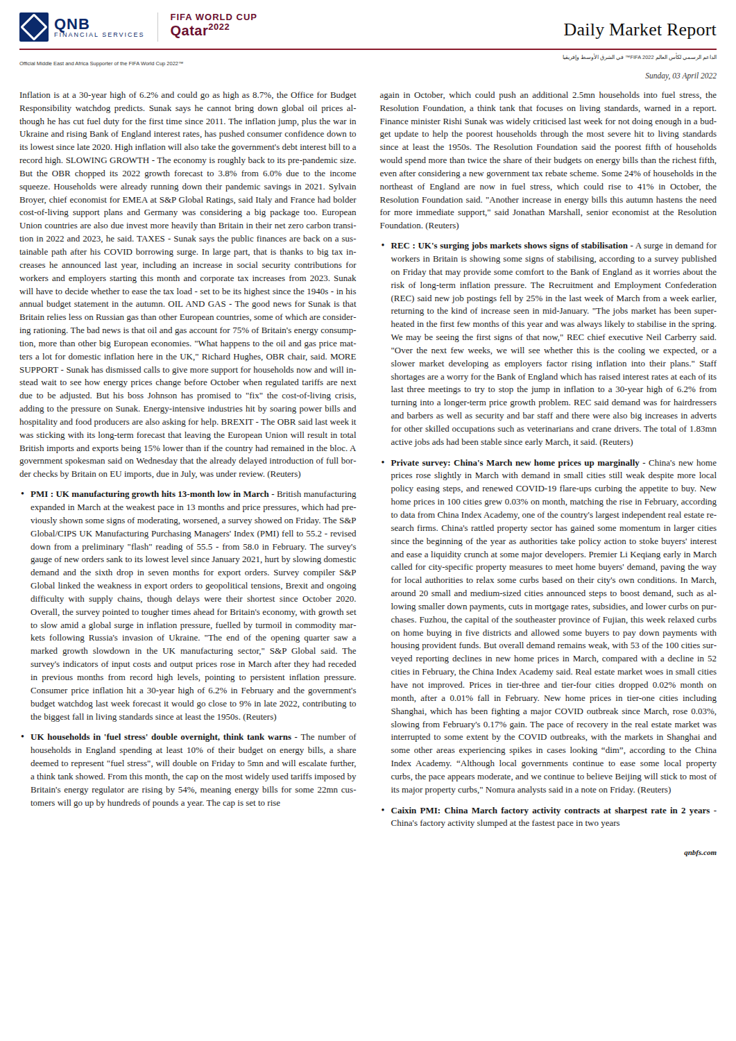QNB
Financial Services
FIFA World Cup
Qatar2022
Daily Market Report
الداعم الرسمي لكأس العالم FIFA 2022™ في الشرق الأوسط وإفريقيا Official Middle East and Africa Supporter of the FIFA World Cup 2022™
Sunday, 03 April 2022
Inflation is at a 30-year high of 6.2% and could go as high as 8.7%, the Office for Budget Responsibility watchdog predicts. Sunak says he cannot bring down global oil prices although he has cut fuel duty for the first time since 2011. The inflation jump, plus the war in Ukraine and rising Bank of England interest rates, has pushed consumer confidence down to its lowest since late 2020. High inflation will also take the government's debt interest bill to a record high. SLOWING GROWTH - The economy is roughly back to its pre-pandemic size. But the OBR chopped its 2022 growth forecast to 3.8% from 6.0% due to the income squeeze. Households were already running down their pandemic savings in 2021. Sylvain Broyer, chief economist for EMEA at S&P Global Ratings, said Italy and France had bolder cost-of-living support plans and Germany was considering a big package too. European Union countries are also due invest more heavily than Britain in their net zero carbon transition in 2022 and 2023, he said. TAXES - Sunak says the public finances are back on a sustainable path after his COVID borrowing surge. In large part, that is thanks to big tax increases he announced last year, including an increase in social security contributions for workers and employers starting this month and corporate tax increases from 2023. Sunak will have to decide whether to ease the tax load - set to be its highest since the 1940s - in his annual budget statement in the autumn. OIL AND GAS - The good news for Sunak is that Britain relies less on Russian gas than other European countries, some of which are considering rationing. The bad news is that oil and gas account for 75% of Britain's energy consumption, more than other big European economies. "What happens to the oil and gas price matters a lot for domestic inflation here in the UK," Richard Hughes, OBR chair, said. MORE SUPPORT - Sunak has dismissed calls to give more support for households now and will instead wait to see how energy prices change before October when regulated tariffs are next due to be adjusted. But his boss Johnson has promised to "fix" the cost-of-living crisis, adding to the pressure on Sunak. Energy-intensive industries hit by soaring power bills and hospitality and food producers are also asking for help. BREXIT - The OBR said last week it was sticking with its long-term forecast that leaving the European Union will result in total British imports and exports being 15% lower than if the country had remained in the bloc. A government spokesman said on Wednesday that the already delayed introduction of full border checks by Britain on EU imports, due in July, was under review. (Reuters)
PMI : UK manufacturing growth hits 13-month low in March - British manufacturing expanded in March at the weakest pace in 13 months and price pressures, which had previously shown some signs of moderating, worsened, a survey showed on Friday. The S&P Global/CIPS UK Manufacturing Purchasing Managers' Index (PMI) fell to 55.2 - revised down from a preliminary "flash" reading of 55.5 - from 58.0 in February. The survey's gauge of new orders sank to its lowest level since January 2021, hurt by slowing domestic demand and the sixth drop in seven months for export orders. Survey compiler S&P Global linked the weakness in export orders to geopolitical tensions, Brexit and ongoing difficulty with supply chains, though delays were their shortest since October 2020. Overall, the survey pointed to tougher times ahead for Britain's economy, with growth set to slow amid a global surge in inflation pressure, fuelled by turmoil in commodity markets following Russia's invasion of Ukraine. "The end of the opening quarter saw a marked growth slowdown in the UK manufacturing sector," S&P Global said. The survey's indicators of input costs and output prices rose in March after they had receded in previous months from record high levels, pointing to persistent inflation pressure. Consumer price inflation hit a 30-year high of 6.2% in February and the government's budget watchdog last week forecast it would go close to 9% in late 2022, contributing to the biggest fall in living standards since at least the 1950s. (Reuters)
UK households in 'fuel stress' double overnight, think tank warns - The number of households in England spending at least 10% of their budget on energy bills, a share deemed to represent "fuel stress", will double on Friday to 5mn and will escalate further, a think tank showed. From this month, the cap on the most widely used tariffs imposed by Britain's energy regulator are rising by 54%, meaning energy bills for some 22mn customers will go up by hundreds of pounds a year. The cap is set to rise
again in October, which could push an additional 2.5mn households into fuel stress, the Resolution Foundation, a think tank that focuses on living standards, warned in a report. Finance minister Rishi Sunak was widely criticised last week for not doing enough in a budget update to help the poorest households through the most severe hit to living standards since at least the 1950s. The Resolution Foundation said the poorest fifth of households would spend more than twice the share of their budgets on energy bills than the richest fifth, even after considering a new government tax rebate scheme. Some 24% of households in the northeast of England are now in fuel stress, which could rise to 41% in October, the Resolution Foundation said. "Another increase in energy bills this autumn hastens the need for more immediate support," said Jonathan Marshall, senior economist at the Resolution Foundation. (Reuters)
REC : UK's surging jobs markets shows signs of stabilisation - A surge in demand for workers in Britain is showing some signs of stabilising, according to a survey published on Friday that may provide some comfort to the Bank of England as it worries about the risk of long-term inflation pressure. The Recruitment and Employment Confederation (REC) said new job postings fell by 25% in the last week of March from a week earlier, returning to the kind of increase seen in mid-January. "The jobs market has been super-heated in the first few months of this year and was always likely to stabilise in the spring. We may be seeing the first signs of that now," REC chief executive Neil Carberry said. "Over the next few weeks, we will see whether this is the cooling we expected, or a slower market developing as employers factor rising inflation into their plans." Staff shortages are a worry for the Bank of England which has raised interest rates at each of its last three meetings to try to stop the jump in inflation to a 30-year high of 6.2% from turning into a longer-term price growth problem. REC said demand was for hairdressers and barbers as well as security and bar staff and there were also big increases in adverts for other skilled occupations such as veterinarians and crane drivers. The total of 1.83mn active jobs ads had been stable since early March, it said. (Reuters)
Private survey: China's March new home prices up marginally - China's new home prices rose slightly in March with demand in small cities still weak despite more local policy easing steps, and renewed COVID-19 flare-ups curbing the appetite to buy. New home prices in 100 cities grew 0.03% on month, matching the rise in February, according to data from China Index Academy, one of the country's largest independent real estate research firms. China's rattled property sector has gained some momentum in larger cities since the beginning of the year as authorities take policy action to stoke buyers' interest and ease a liquidity crunch at some major developers. Premier Li Keqiang early in March called for city-specific property measures to meet home buyers' demand, paving the way for local authorities to relax some curbs based on their city's own conditions. In March, around 20 small and medium-sized cities announced steps to boost demand, such as allowing smaller down payments, cuts in mortgage rates, subsidies, and lower curbs on purchases. Fuzhou, the capital of the southeaster province of Fujian, this week relaxed curbs on home buying in five districts and allowed some buyers to pay down payments with housing provident funds. But overall demand remains weak, with 53 of the 100 cities surveyed reporting declines in new home prices in March, compared with a decline in 52 cities in February, the China Index Academy said. Real estate market woes in small cities have not improved. Prices in tier-three and tier-four cities dropped 0.02% month on month, after a 0.01% fall in February. New home prices in tier-one cities including Shanghai, which has been fighting a major COVID outbreak since March, rose 0.03%, slowing from February's 0.17% gain. The pace of recovery in the real estate market was interrupted to some extent by the COVID outbreaks, with the markets in Shanghai and some other areas experiencing spikes in cases looking “dim”, according to the China Index Academy. “Although local governments continue to ease some local property curbs, the pace appears moderate, and we continue to believe Beijing will stick to most of its major property curbs," Nomura analysts said in a note on Friday. (Reuters)
Caixin PMI: China March factory activity contracts at sharpest rate in 2 years - China's factory activity slumped at the fastest pace in two years
qnbfs.com